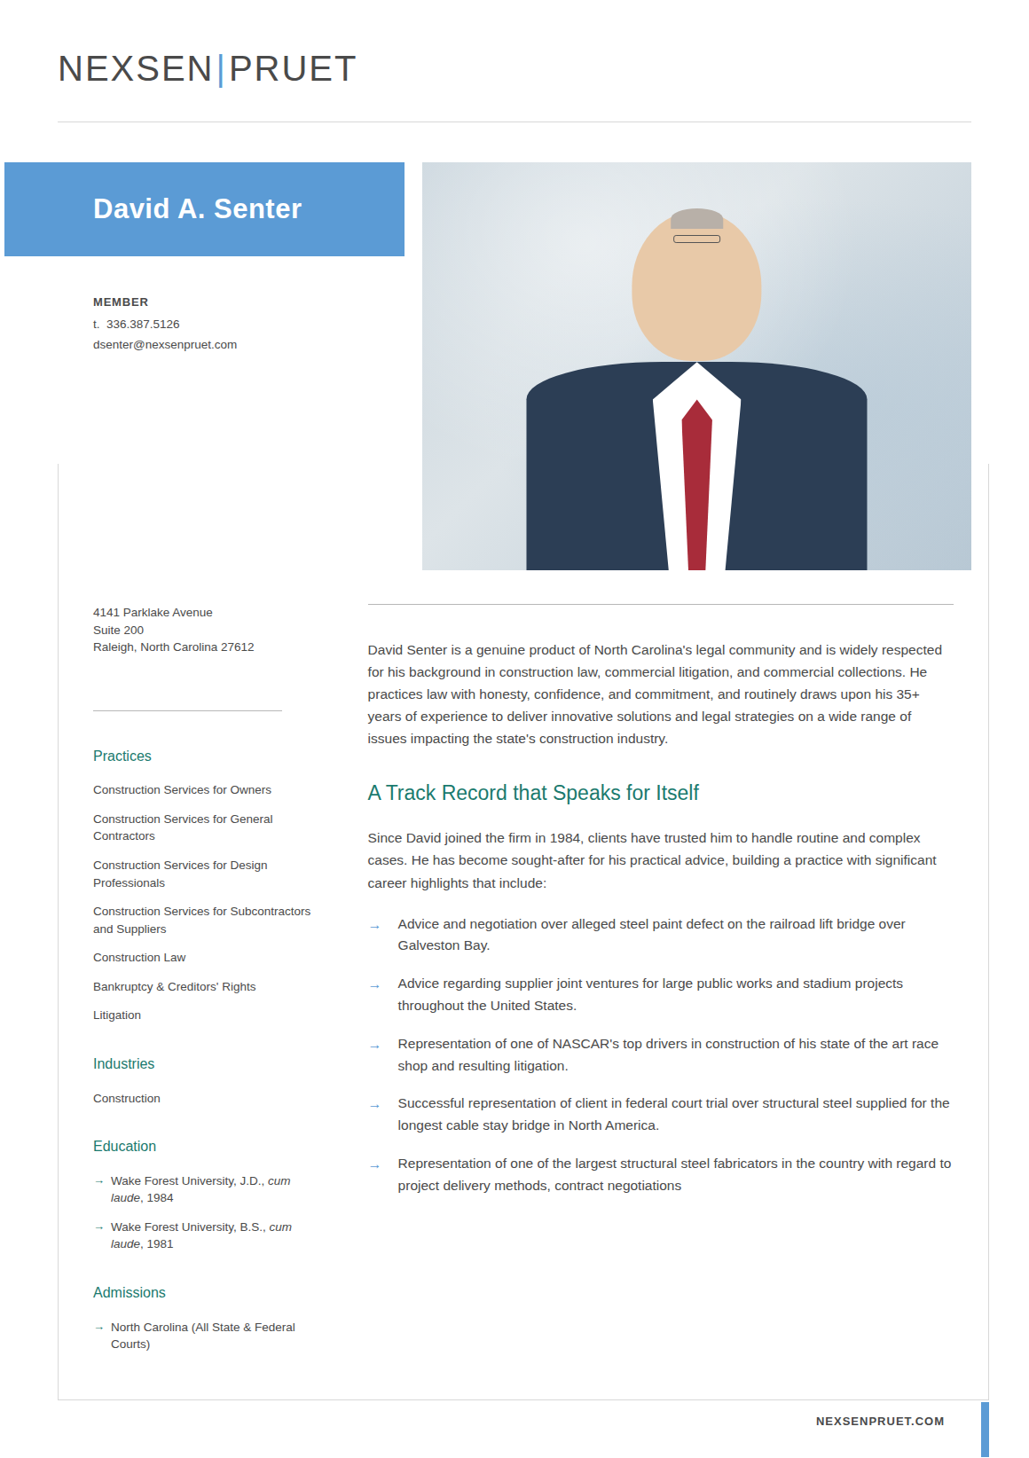NEXSEN|PRUET
David A. Senter
MEMBER
t. 336.387.5126
dsenter@nexsenpruet.com
4141 Parklake Avenue
Suite 200
Raleigh, North Carolina 27612
Practices
Construction Services for Owners
Construction Services for General Contractors
Construction Services for Design Professionals
Construction Services for Subcontractors and Suppliers
Construction Law
Bankruptcy & Creditors' Rights
Litigation
Industries
Construction
Education
Wake Forest University, J.D., cum laude, 1984
Wake Forest University, B.S., cum laude, 1981
Admissions
North Carolina (All State & Federal Courts)
David Senter is a genuine product of North Carolina's legal community and is widely respected for his background in construction law, commercial litigation, and commercial collections. He practices law with honesty, confidence, and commitment, and routinely draws upon his 35+ years of experience to deliver innovative solutions and legal strategies on a wide range of issues impacting the state's construction industry.
A Track Record that Speaks for Itself
Since David joined the firm in 1984, clients have trusted him to handle routine and complex cases. He has become sought-after for his practical advice, building a practice with significant career highlights that include:
Advice and negotiation over alleged steel paint defect on the railroad lift bridge over Galveston Bay.
Advice regarding supplier joint ventures for large public works and stadium projects throughout the United States.
Representation of one of NASCAR's top drivers in construction of his state of the art race shop and resulting litigation.
Successful representation of client in federal court trial over structural steel supplied for the longest cable stay bridge in North America.
Representation of one of the largest structural steel fabricators in the country with regard to project delivery methods, contract negotiations
NEXSENPRUET.COM